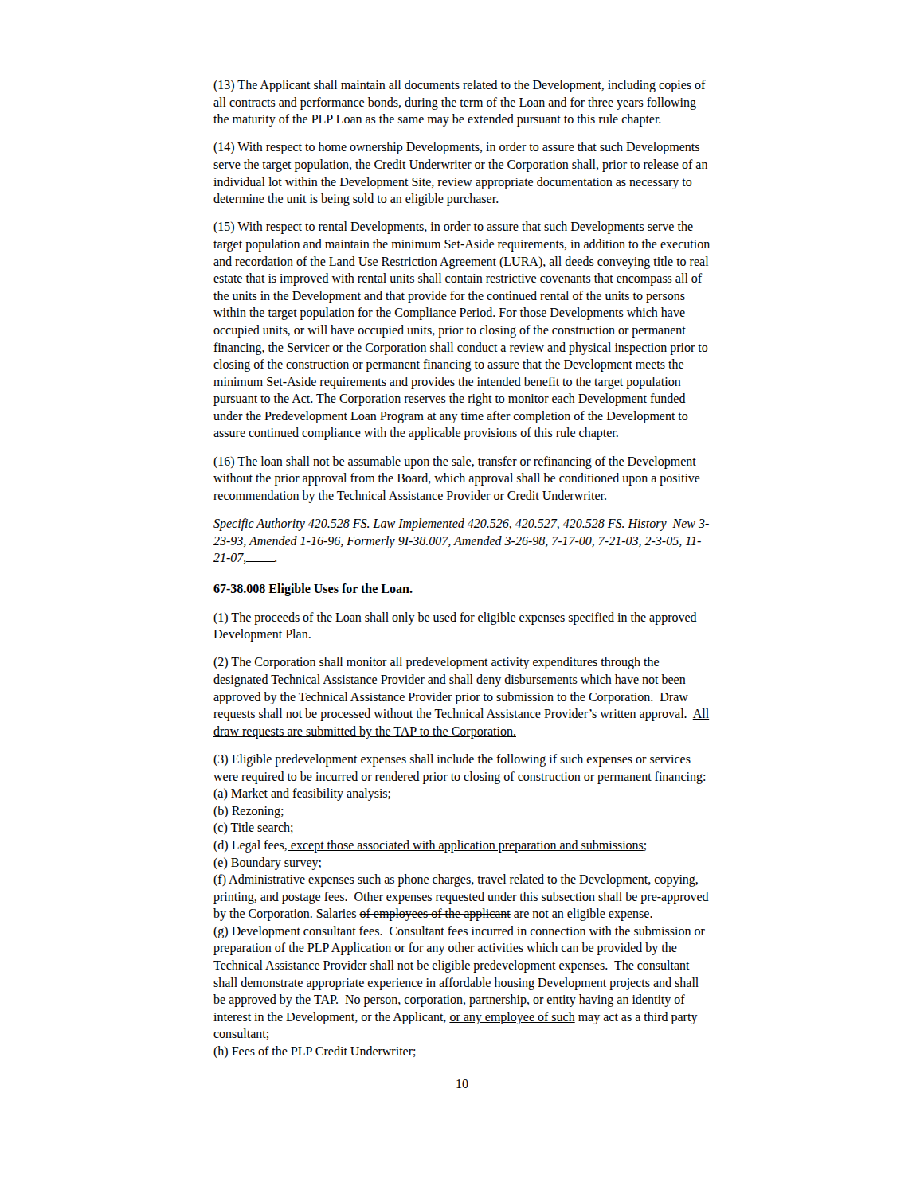(13) The Applicant shall maintain all documents related to the Development, including copies of all contracts and performance bonds, during the term of the Loan and for three years following the maturity of the PLP Loan as the same may be extended pursuant to this rule chapter.
(14) With respect to home ownership Developments, in order to assure that such Developments serve the target population, the Credit Underwriter or the Corporation shall, prior to release of an individual lot within the Development Site, review appropriate documentation as necessary to determine the unit is being sold to an eligible purchaser.
(15) With respect to rental Developments, in order to assure that such Developments serve the target population and maintain the minimum Set-Aside requirements, in addition to the execution and recordation of the Land Use Restriction Agreement (LURA), all deeds conveying title to real estate that is improved with rental units shall contain restrictive covenants that encompass all of the units in the Development and that provide for the continued rental of the units to persons within the target population for the Compliance Period. For those Developments which have occupied units, or will have occupied units, prior to closing of the construction or permanent financing, the Servicer or the Corporation shall conduct a review and physical inspection prior to closing of the construction or permanent financing to assure that the Development meets the minimum Set-Aside requirements and provides the intended benefit to the target population pursuant to the Act. The Corporation reserves the right to monitor each Development funded under the Predevelopment Loan Program at any time after completion of the Development to assure continued compliance with the applicable provisions of this rule chapter.
(16) The loan shall not be assumable upon the sale, transfer or refinancing of the Development without the prior approval from the Board, which approval shall be conditioned upon a positive recommendation by the Technical Assistance Provider or Credit Underwriter.
Specific Authority 420.528 FS. Law Implemented 420.526, 420.527, 420.528 FS. History–New 3-23-93, Amended 1-16-96, Formerly 9I-38.007, Amended 3-26-98, 7-17-00, 7-21-03, 2-3-05, 11-21-07, .
67-38.008 Eligible Uses for the Loan.
(1) The proceeds of the Loan shall only be used for eligible expenses specified in the approved Development Plan.
(2) The Corporation shall monitor all predevelopment activity expenditures through the designated Technical Assistance Provider and shall deny disbursements which have not been approved by the Technical Assistance Provider prior to submission to the Corporation. Draw requests shall not be processed without the Technical Assistance Provider’s written approval. All draw requests are submitted by the TAP to the Corporation.
(3) Eligible predevelopment expenses shall include the following if such expenses or services were required to be incurred or rendered prior to closing of construction or permanent financing:
(a) Market and feasibility analysis;
(b) Rezoning;
(c) Title search;
(d) Legal fees, except those associated with application preparation and submissions;
(e) Boundary survey;
(f) Administrative expenses such as phone charges, travel related to the Development, copying, printing, and postage fees. Other expenses requested under this subsection shall be pre-approved by the Corporation. Salaries of employees of the applicant are not an eligible expense.
(g) Development consultant fees. Consultant fees incurred in connection with the submission or preparation of the PLP Application or for any other activities which can be provided by the Technical Assistance Provider shall not be eligible predevelopment expenses. The consultant shall demonstrate appropriate experience in affordable housing Development projects and shall be approved by the TAP. No person, corporation, partnership, or entity having an identity of interest in the Development, or the Applicant, or any employee of such may act as a third party consultant;
(h) Fees of the PLP Credit Underwriter;
10